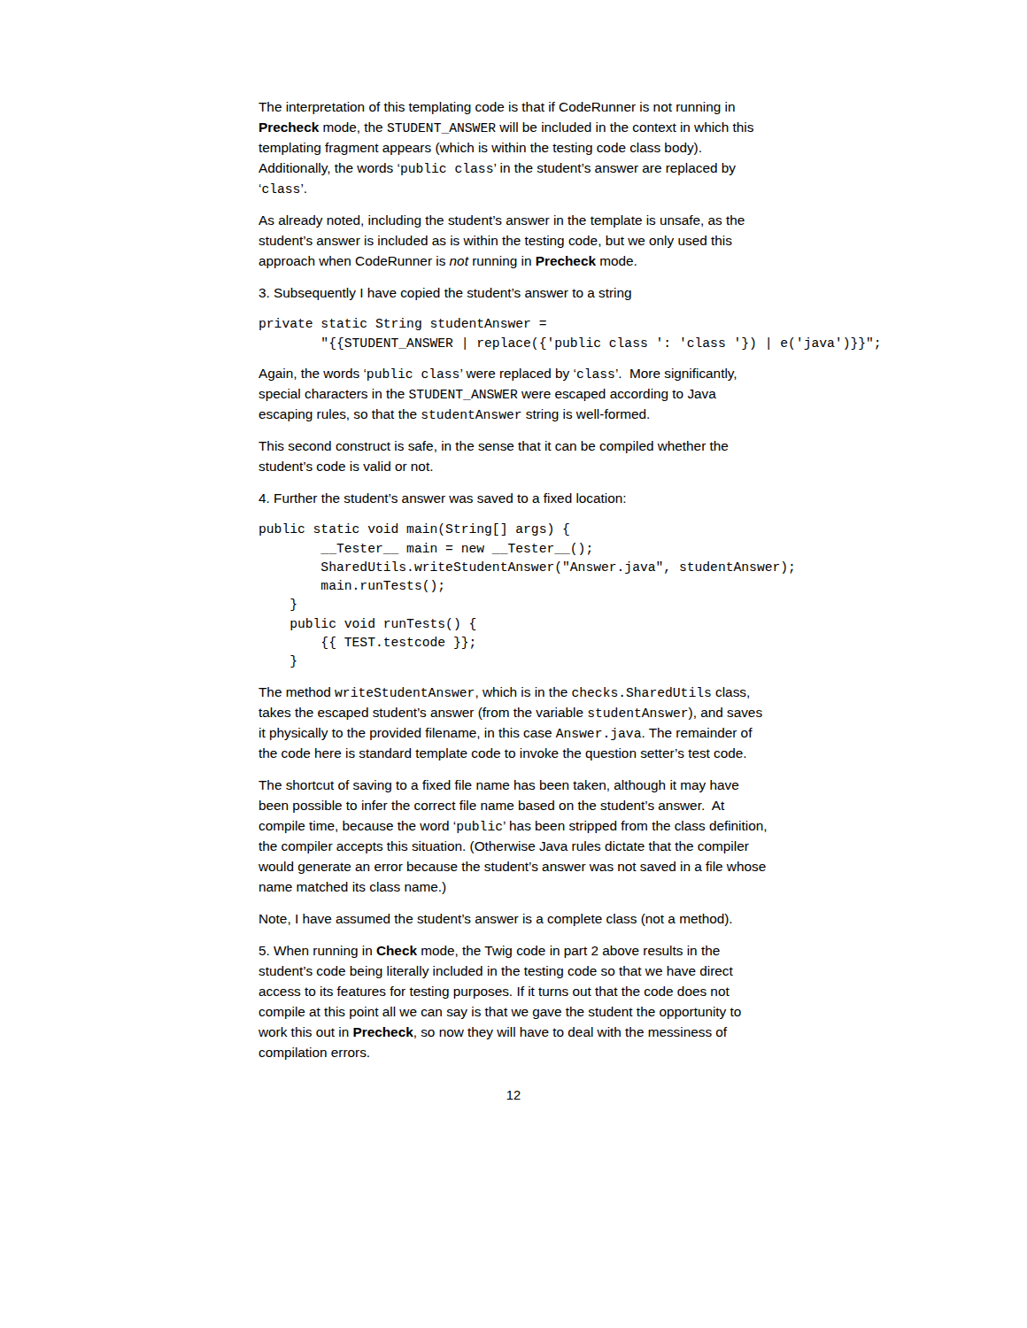The interpretation of this templating code is that if CodeRunner is not running in Precheck mode, the STUDENT_ANSWER will be included in the context in which this templating fragment appears (which is within the testing code class body). Additionally, the words ‘public class’ in the student’s answer are replaced by ‘class’.
As already noted, including the student’s answer in the template is unsafe, as the student’s answer is included as is within the testing code, but we only used this approach when CodeRunner is not running in Precheck mode.
3. Subsequently I have copied the student’s answer to a string
private static String studentAnswer = 
        "{{STUDENT_ANSWER | replace({'public class ': 'class '}) | e('java')}}";
Again, the words ‘public class’ were replaced by ‘class’. More significantly, special characters in the STUDENT_ANSWER were escaped according to Java escaping rules, so that the studentAnswer string is well-formed.
This second construct is safe, in the sense that it can be compiled whether the student’s code is valid or not.
4. Further the student’s answer was saved to a fixed location:
public static void main(String[] args) {
        __Tester__ main = new __Tester__();
        SharedUtils.writeStudentAnswer("Answer.java", studentAnswer);
        main.runTests();
    }
    public void runTests() {
        {{ TEST.testcode }};
    }
The method writeStudentAnswer, which is in the checks.SharedUtils class, takes the escaped student’s answer (from the variable studentAnswer), and saves it physically to the provided filename, in this case Answer.java. The remainder of the code here is standard template code to invoke the question setter’s test code.
The shortcut of saving to a fixed file name has been taken, although it may have been possible to infer the correct file name based on the student’s answer. At compile time, because the word ‘public’ has been stripped from the class definition, the compiler accepts this situation. (Otherwise Java rules dictate that the compiler would generate an error because the student’s answer was not saved in a file whose name matched its class name.)
Note, I have assumed the student’s answer is a complete class (not a method).
5. When running in Check mode, the Twig code in part 2 above results in the student’s code being literally included in the testing code so that we have direct access to its features for testing purposes. If it turns out that the code does not compile at this point all we can say is that we gave the student the opportunity to work this out in Precheck, so now they will have to deal with the messiness of compilation errors.
12